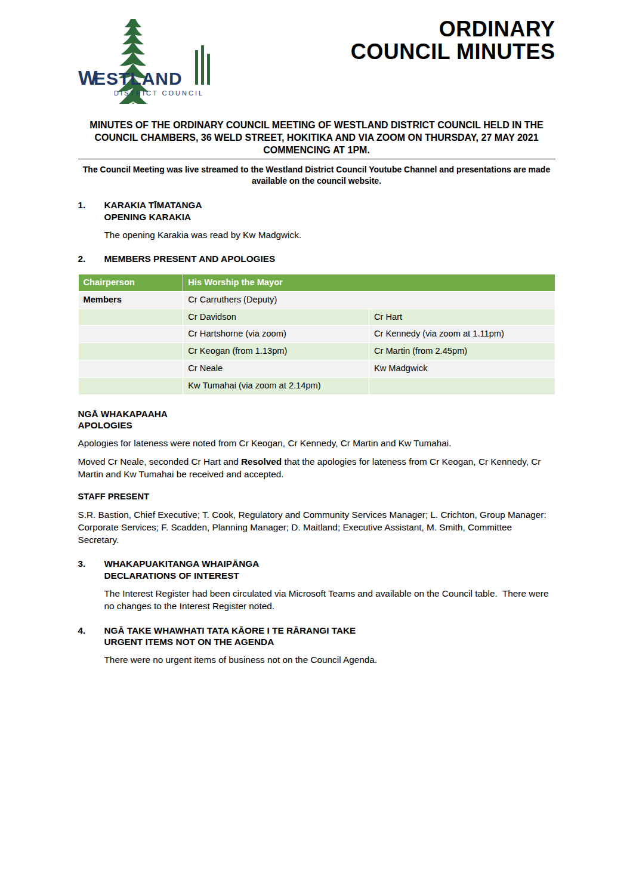Westland District Council W ESTLAND DISTRICT COUNCIL
ORDINARY
COUNCIL MINUTES
MINUTES OF THE ORDINARY COUNCIL MEETING OF WESTLAND DISTRICT COUNCIL HELD IN THE COUNCIL CHAMBERS, 36 WELD STREET, HOKITIKA AND VIA ZOOM ON THURSDAY, 27 MAY 2021 COMMENCING AT 1PM.
The Council Meeting was live streamed to the Westland District Council Youtube Channel and presentations are made available on the council website.
1.
KARAKIA TĪMATANGA
OPENING KARAKIA
The opening Karakia was read by Kw Madgwick.
2.
MEMBERS PRESENT AND APOLOGIES
| Chairperson | His Worship the Mayor |
| Members | Cr Carruthers (Deputy) |
| | Cr Davidson | Cr Hart |
| | Cr Hartshorne (via zoom) | Cr Kennedy (via zoom at 1.11pm) |
| | Cr Keogan (from 1.13pm) | Cr Martin (from 2.45pm) |
| | Cr Neale | Kw Madgwick |
| | Kw Tumahai (via zoom at 2.14pm) | |
NGĀ WHAKAPAAHAAPOLOGIES
Apologies for lateness were noted from Cr Keogan, Cr Kennedy, Cr Martin and Kw Tumahai.
Moved Cr Neale, seconded Cr Hart and Resolved that the apologies for lateness from Cr Keogan, Cr Kennedy, Cr Martin and Kw Tumahai be received and accepted.
Staff Present
S.R. Bastion, Chief Executive; T. Cook, Regulatory and Community Services Manager; L. Crichton, Group Manager: Corporate Services; F. Scadden, Planning Manager; D. Maitland; Executive Assistant, M. Smith, Committee Secretary.
3.
WHAKAPUAKITANGA WHAIPĀNGA
DECLARATIONS OF INTEREST
The Interest Register had been circulated via Microsoft Teams and available on the Council table. There were no changes to the Interest Register noted.
4.
NGĀ TAKE WHAWHATI TATA KĀORE I TE RĀRANGI TAKE
URGENT ITEMS NOT ON THE AGENDA
There were no urgent items of business not on the Council Agenda.